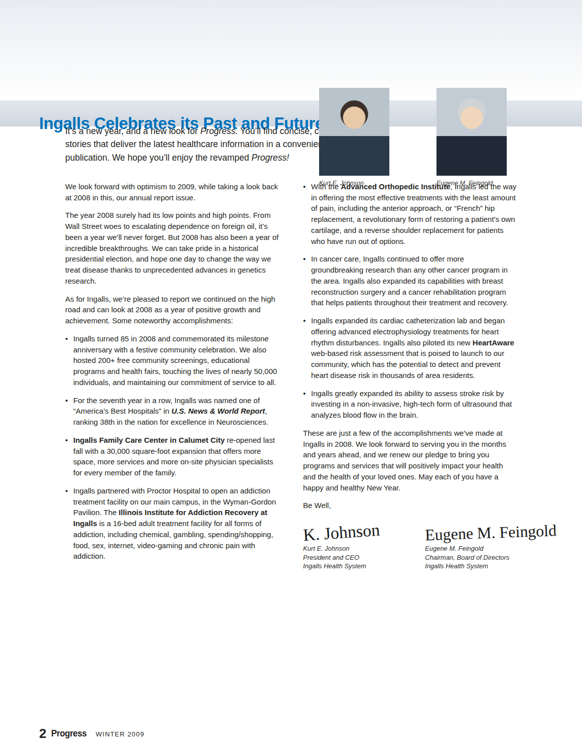Ingalls Celebrates its Past and Future
Kurt E. Johnson
Eugene M. Feingold
It’s a new year, and a new look for Progress. You’ll find concise, compelling stories that deliver the latest healthcare information in a conveniently-sized publication. We hope you’ll enjoy the revamped Progress!
We look forward with optimism to 2009, while taking a look back at 2008 in this, our annual report issue.
The year 2008 surely had its low points and high points. From Wall Street woes to escalating dependence on foreign oil, it’s been a year we’ll never forget. But 2008 has also been a year of incredible breakthroughs. We can take pride in a historical presidential election, and hope one day to change the way we treat disease thanks to unprecedented advances in genetics research.
As for Ingalls, we’re pleased to report we continued on the high road and can look at 2008 as a year of positive growth and achievement. Some noteworthy accomplishments:
Ingalls turned 85 in 2008 and commemorated its milestone anniversary with a festive community celebration. We also hosted 200+ free community screenings, educational programs and health fairs, touching the lives of nearly 50,000 individuals, and maintaining our commitment of service to all.
For the seventh year in a row, Ingalls was named one of “America’s Best Hospitals” in U.S. News & World Report, ranking 38th in the nation for excellence in Neurosciences.
Ingalls Family Care Center in Calumet City re-opened last fall with a 30,000 square-foot expansion that offers more space, more services and more on-site physician specialists for every member of the family.
Ingalls partnered with Proctor Hospital to open an addiction treatment facility on our main campus, in the Wyman-Gordon Pavilion. The Illinois Institute for Addiction Recovery at Ingalls is a 16-bed adult treatment facility for all forms of addiction, including chemical, gambling, spending/shopping, food, sex, internet, video-gaming and chronic pain with addiction.
With the Advanced Orthopedic Institute, Ingalls led the way in offering the most effective treatments with the least amount of pain, including the anterior approach, or “French” hip replacement, a revolutionary form of restoring a patient’s own cartilage, and a reverse shoulder replacement for patients who have run out of options.
In cancer care, Ingalls continued to offer more groundbreaking research than any other cancer program in the area. Ingalls also expanded its capabilities with breast reconstruction surgery and a cancer rehabilitation program that helps patients throughout their treatment and recovery.
Ingalls expanded its cardiac catheterization lab and began offering advanced electrophysiology treatments for heart rhythm disturbances. Ingalls also piloted its new HeartAware web-based risk assessment that is poised to launch to our community, which has the potential to detect and prevent heart disease risk in thousands of area residents.
Ingalls greatly expanded its ability to assess stroke risk by investing in a non-invasive, high-tech form of ultrasound that analyzes blood flow in the brain.
These are just a few of the accomplishments we’ve made at Ingalls in 2008. We look forward to serving you in the months and years ahead, and we renew our pledge to bring you programs and services that will positively impact your health and the health of your loved ones. May each of you have a happy and healthy New Year.
Be Well,
K. Johnson
Kurt E. Johnson
President and CEO
Ingalls Health System
Eugene M. Feingold
Eugene M. Feingold
Chairman, Board of Directors
Ingalls Health System
2 Progress WINTER 2009